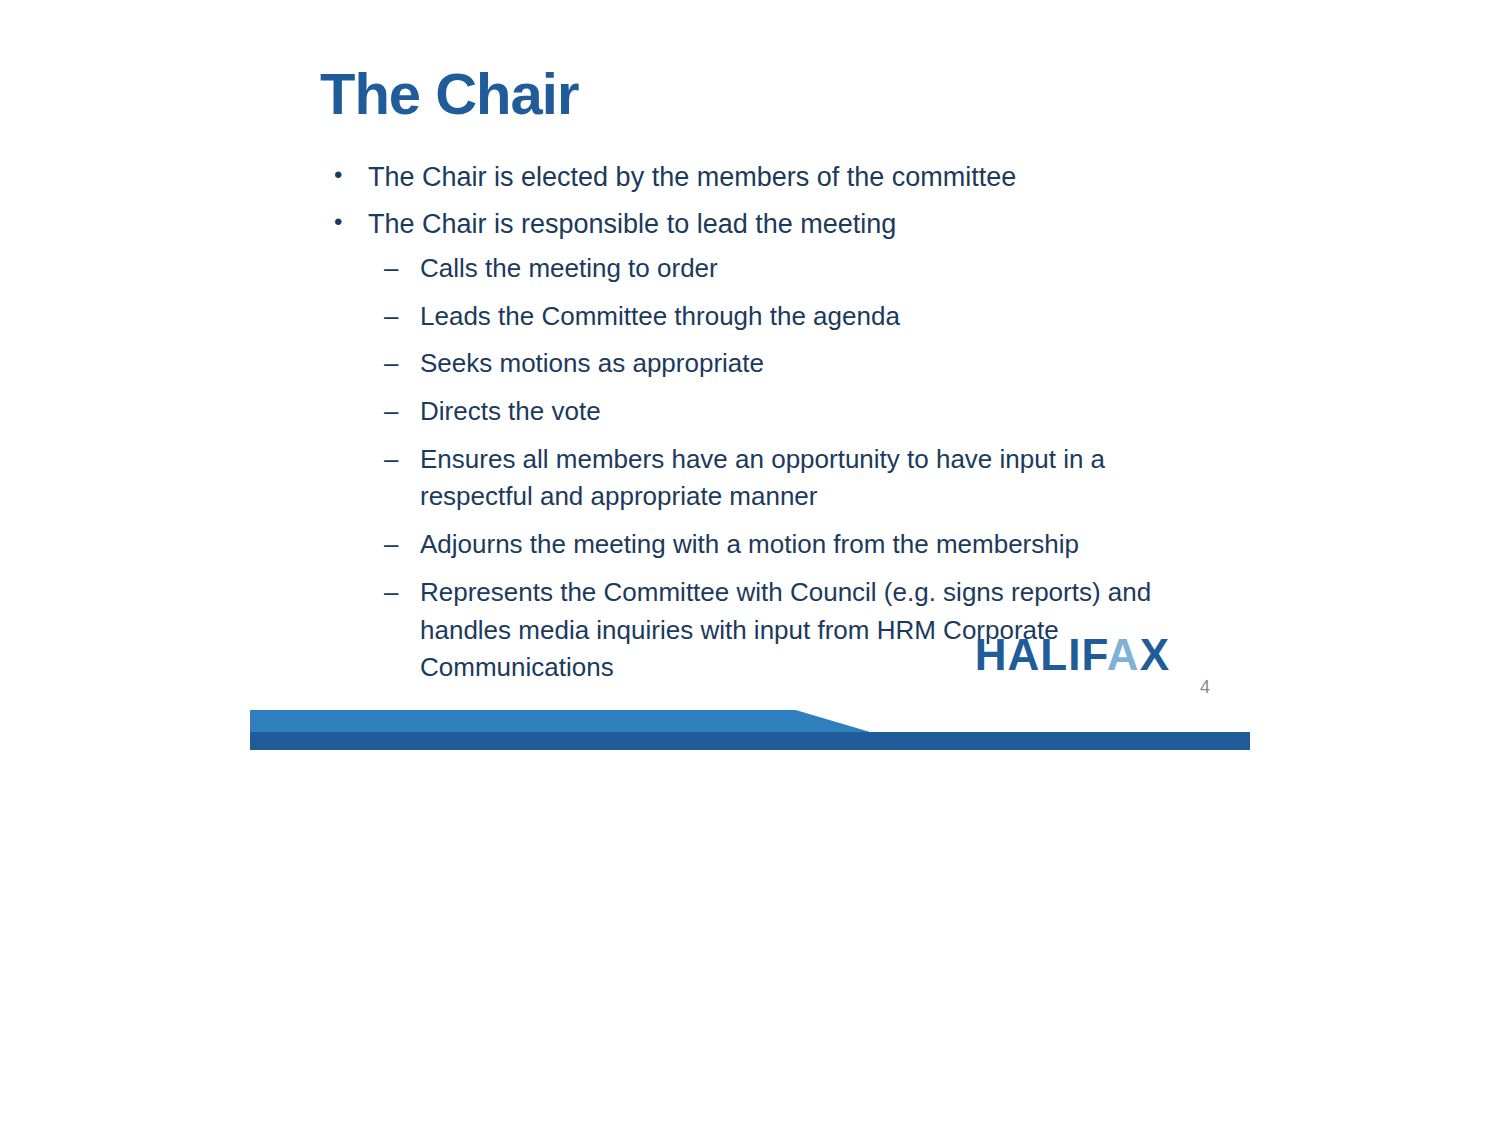The Chair
The Chair is elected by the members of the committee
The Chair is responsible to lead the meeting
Calls the meeting to order
Leads the Committee through the agenda
Seeks motions as appropriate
Directs the vote
Ensures all members have an opportunity to have input in a respectful and appropriate manner
Adjourns the meeting with a motion from the membership
Represents the Committee with Council (e.g. signs reports) and handles media inquiries with input from HRM Corporate Communications
HALIFAX
4